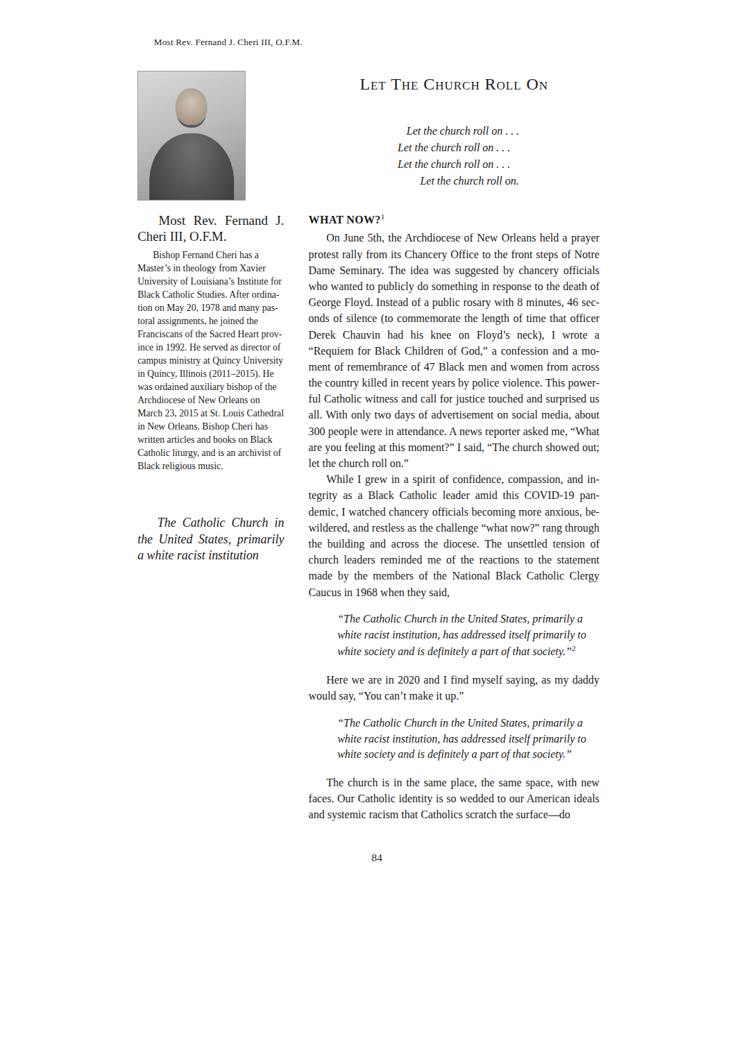Most Rev. Fernand J. Cheri III, O.F.M.
Most Rev. Fernand J. Cheri III, O.F.M.
Bishop Fernand Cheri has a Master’s in theology from Xavier University of Louisiana’s Institute for Black Catholic Studies. After ordination on May 20, 1978 and many pastoral assignments, he joined the Franciscans of the Sacred Heart province in 1992. He served as director of campus ministry at Quincy University in Quincy, Illinois (2011–2015). He was ordained auxiliary bishop of the Archdiocese of New Orleans on March 23, 2015 at St. Louis Cathedral in New Orleans. Bishop Cheri has written articles and books on Black Catholic liturgy, and is an archivist of Black religious music.
The Catholic Church in the United States, primarily a white racist institution
Let The Church Roll On
Let the church roll on . . .
Let the church roll on . . .
Let the church roll on . . .
Let the church roll on.
What Now?1
On June 5th, the Archdiocese of New Orleans held a prayer protest rally from its Chancery Office to the front steps of Notre Dame Seminary. The idea was suggested by chancery officials who wanted to publicly do something in response to the death of George Floyd. Instead of a public rosary with 8 minutes, 46 seconds of silence (to commemorate the length of time that officer Derek Chauvin had his knee on Floyd’s neck), I wrote a “Requiem for Black Children of God,” a confession and a moment of remembrance of 47 Black men and women from across the country killed in recent years by police violence. This powerful Catholic witness and call for justice touched and surprised us all. With only two days of advertisement on social media, about 300 people were in attendance. A news reporter asked me, “What are you feeling at this moment?” I said, “The church showed out; let the church roll on.”
While I grew in a spirit of confidence, compassion, and integrity as a Black Catholic leader amid this COVID-19 pandemic, I watched chancery officials becoming more anxious, bewildered, and restless as the challenge “what now?” rang through the building and across the diocese. The unsettled tension of church leaders reminded me of the reactions to the statement made by the members of the National Black Catholic Clergy Caucus in 1968 when they said,
“The Catholic Church in the United States, primarily a white racist institution, has addressed itself primarily to white society and is definitely a part of that society.”2
Here we are in 2020 and I find myself saying, as my daddy would say, “You can’t make it up.”
“The Catholic Church in the United States, primarily a white racist institution, has addressed itself primarily to white society and is definitely a part of that society.”
The church is in the same place, the same space, with new faces. Our Catholic identity is so wedded to our American ideals and systemic racism that Catholics scratch the surface—do
84